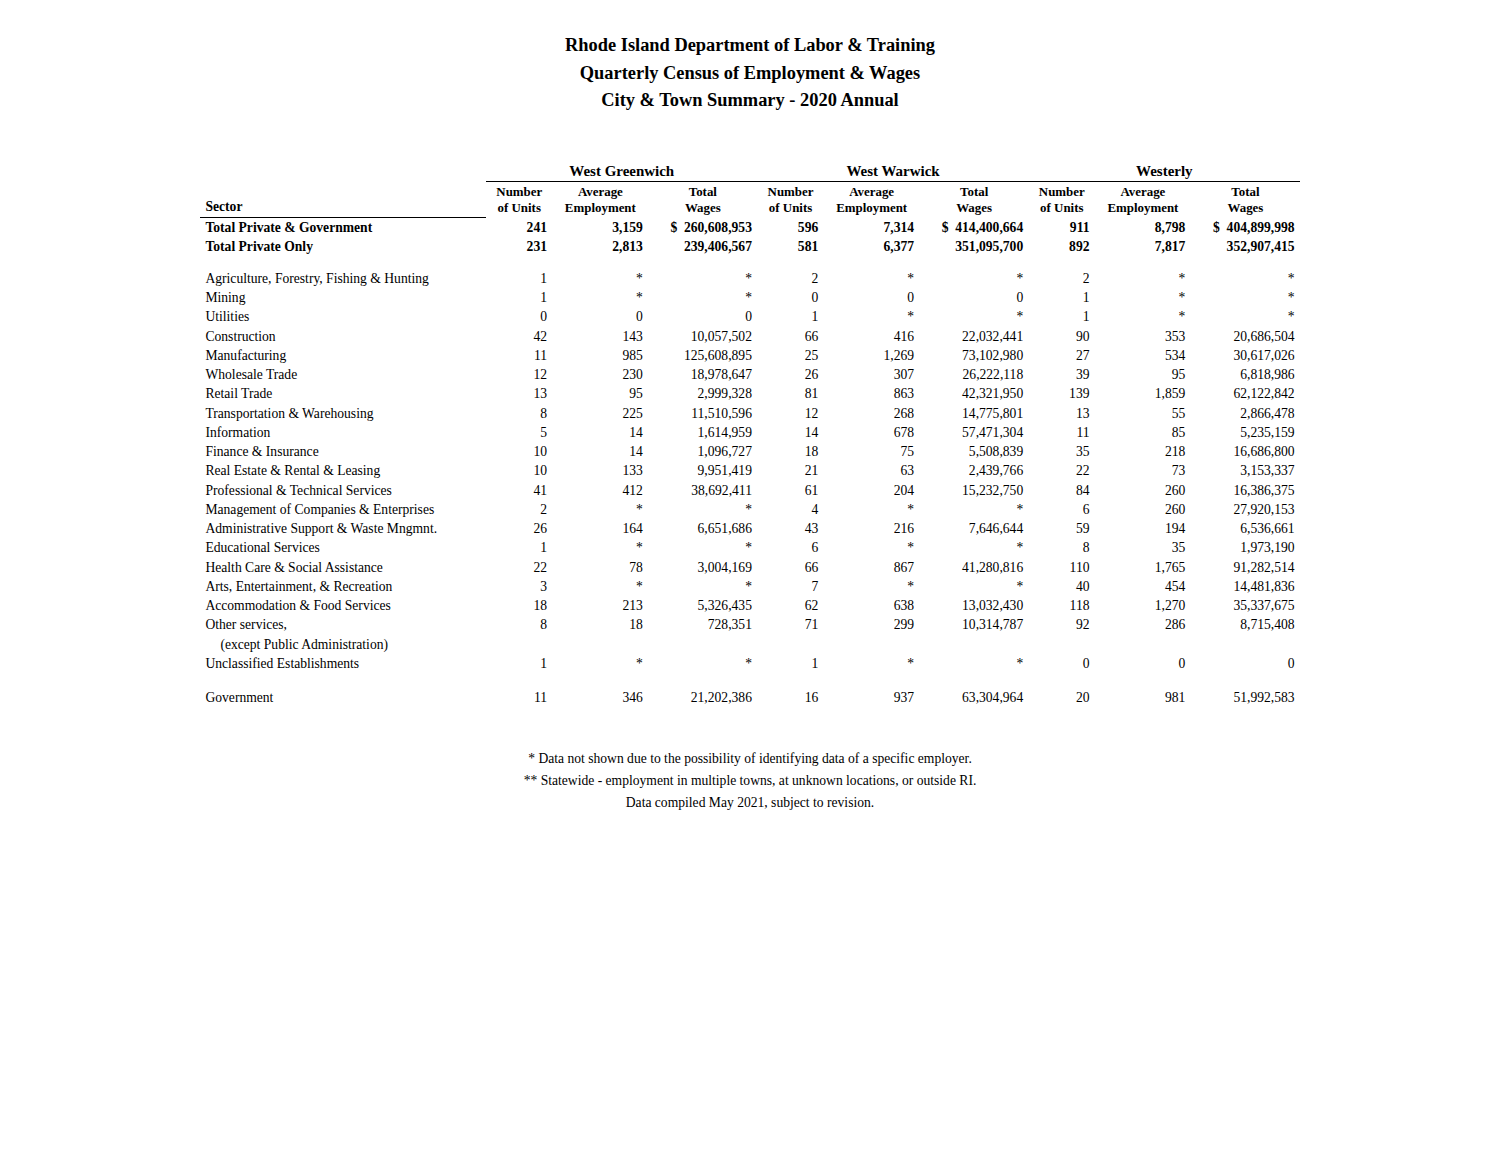Rhode Island Department of Labor & Training
Quarterly Census of Employment & Wages
City & Town Summary - 2020 Annual
| Sector | West Greenwich | West Warwick | Westerly |
| --- | --- | --- | --- |
| Number of Units | Average Employment | Total Wages | Number of Units | Average Employment | Total Wages | Number of Units | Average Employment | Total Wages |
| Total Private & Government | 241 | 3,159 | $ 260,608,953 | 596 | 7,314 | $ 414,400,664 | 911 | 8,798 | $ 404,899,998 |
| Total Private Only | 231 | 2,813 | 239,406,567 | 581 | 6,377 | 351,095,700 | 892 | 7,817 | 352,907,415 |
| Agriculture, Forestry, Fishing & Hunting | 1 | * | * | 2 | * | * | 2 | * | * |
| Mining | 1 | * | * | 0 | 0 | 0 | 1 | * | * |
| Utilities | 0 | 0 | 0 | 1 | * | * | 1 | * | * |
| Construction | 42 | 143 | 10,057,502 | 66 | 416 | 22,032,441 | 90 | 353 | 20,686,504 |
| Manufacturing | 11 | 985 | 125,608,895 | 25 | 1,269 | 73,102,980 | 27 | 534 | 30,617,026 |
| Wholesale Trade | 12 | 230 | 18,978,647 | 26 | 307 | 26,222,118 | 39 | 95 | 6,818,986 |
| Retail Trade | 13 | 95 | 2,999,328 | 81 | 863 | 42,321,950 | 139 | 1,859 | 62,122,842 |
| Transportation & Warehousing | 8 | 225 | 11,510,596 | 12 | 268 | 14,775,801 | 13 | 55 | 2,866,478 |
| Information | 5 | 14 | 1,614,959 | 14 | 678 | 57,471,304 | 11 | 85 | 5,235,159 |
| Finance & Insurance | 10 | 14 | 1,096,727 | 18 | 75 | 5,508,839 | 35 | 218 | 16,686,800 |
| Real Estate & Rental & Leasing | 10 | 133 | 9,951,419 | 21 | 63 | 2,439,766 | 22 | 73 | 3,153,337 |
| Professional & Technical Services | 41 | 412 | 38,692,411 | 61 | 204 | 15,232,750 | 84 | 260 | 16,386,375 |
| Management of Companies & Enterprises | 2 | * | * | 4 | * | * | 6 | 260 | 27,920,153 |
| Administrative Support & Waste Mngmnt. | 26 | 164 | 6,651,686 | 43 | 216 | 7,646,644 | 59 | 194 | 6,536,661 |
| Educational Services | 1 | * | * | 6 | * | * | 8 | 35 | 1,973,190 |
| Health Care & Social Assistance | 22 | 78 | 3,004,169 | 66 | 867 | 41,280,816 | 110 | 1,765 | 91,282,514 |
| Arts, Entertainment, & Recreation | 3 | * | * | 7 | * | * | 40 | 454 | 14,481,836 |
| Accommodation & Food Services | 18 | 213 | 5,326,435 | 62 | 638 | 13,032,430 | 118 | 1,270 | 35,337,675 |
| Other services, | 8 | 18 | 728,351 | 71 | 299 | 10,314,787 | 92 | 286 | 8,715,408 |
| (except Public Administration) | | | | | | | | | |
| Unclassified Establishments | 1 | * | * | 1 | * | * | 0 | 0 | 0 |
| Government | 11 | 346 | 21,202,386 | 16 | 937 | 63,304,964 | 20 | 981 | 51,992,583 |
* Data not shown due to the possibility of identifying data of a specific employer.
** Statewide - employment in multiple towns, at unknown locations, or outside RI.
Data compiled May 2021, subject to revision.